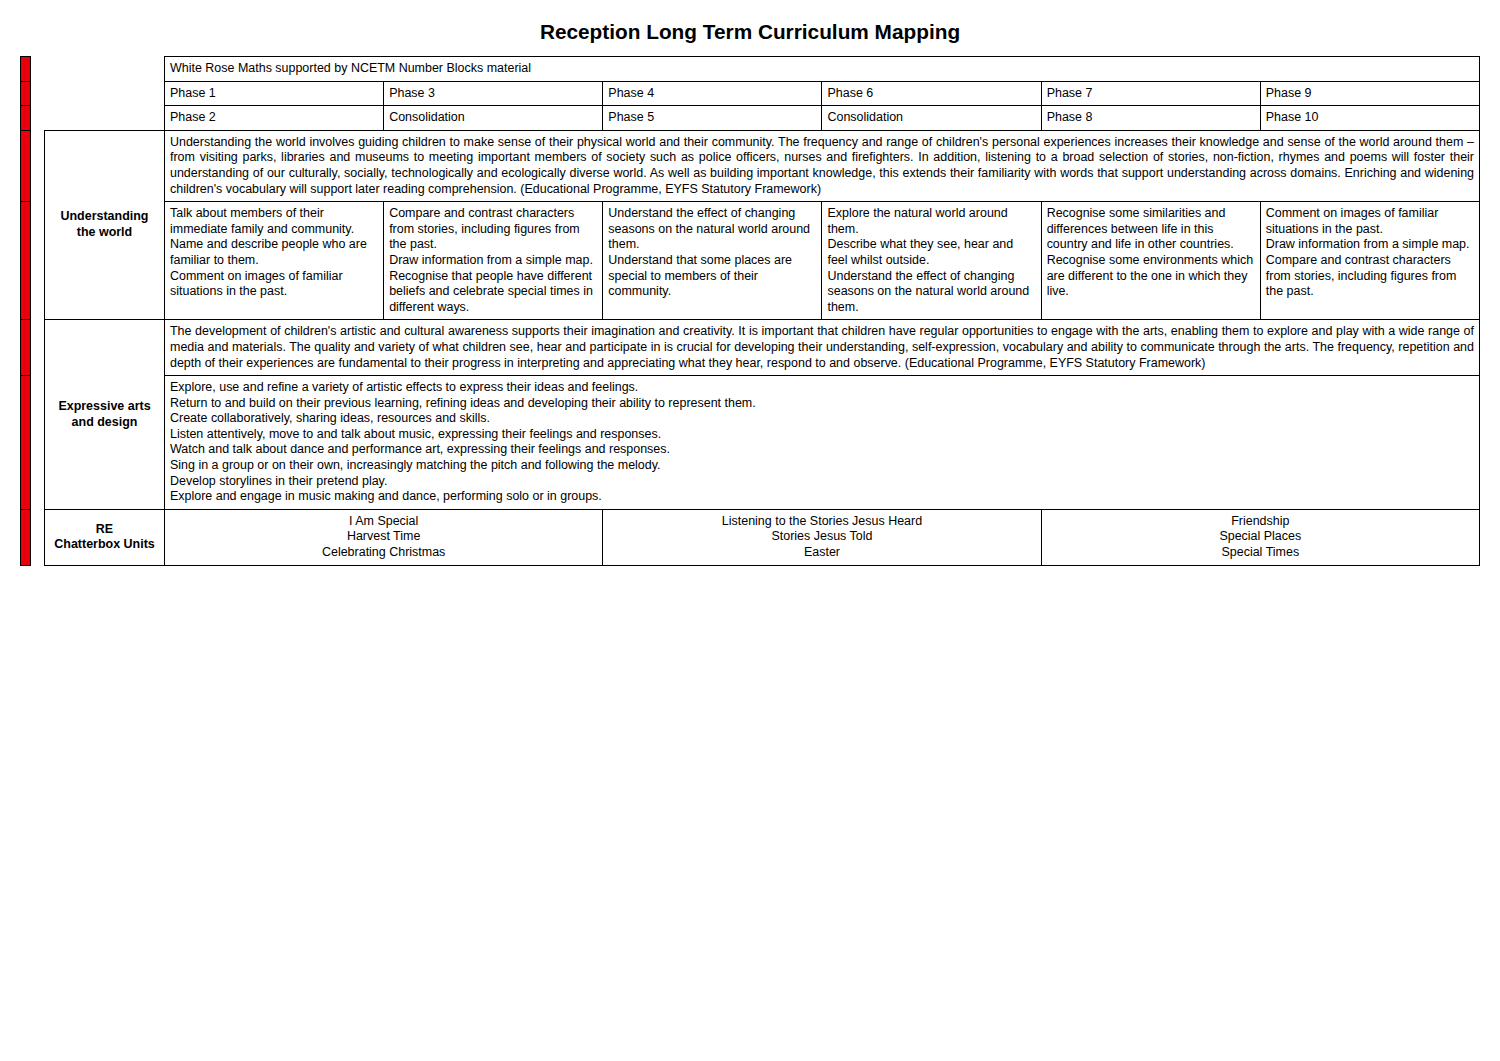Reception Long Term Curriculum Mapping
| | | | White Rose Maths supported by NCETM Number Blocks material |
| | | | Phase 1 | Phase 3 | Phase 4 | Phase 6 | Phase 7 | Phase 9 |
| | | | Phase 2 | Consolidation | Phase 5 | Consolidation | Phase 8 | Phase 10 |
| | | Understanding the world | Understanding the world involves guiding children to make sense of their physical world and their community. The frequency and range of children's personal experiences increases their knowledge and sense of the world around them – from visiting parks, libraries and museums to meeting important members of society such as police officers, nurses and firefighters. In addition, listening to a broad selection of stories, non-fiction, rhymes and poems will foster their understanding of our culturally, socially, technologically and ecologically diverse world. As well as building important knowledge, this extends their familiarity with words that support understanding across domains. Enriching and widening children's vocabulary will support later reading comprehension. (Educational Programme, EYFS Statutory Framework) |
| | | Talk about members of their immediate family and community. Name and describe people who are familiar to them. Comment on images of familiar situations in the past. | Compare and contrast characters from stories, including figures from the past. Draw information from a simple map. Recognise that people have different beliefs and celebrate special times in different ways. | Understand the effect of changing seasons on the natural world around them. Understand that some places are special to members of their community. | Explore the natural world around them. Describe what they see, hear and feel whilst outside. Understand the effect of changing seasons on the natural world around them. | Recognise some similarities and differences between life in this country and life in other countries. Recognise some environments which are different to the one in which they live. | Comment on images of familiar situations in the past. Draw information from a simple map. Compare and contrast characters from stories, including figures from the past. |
| | | Expressive arts and design | The development of children's artistic and cultural awareness supports their imagination and creativity. It is important that children have regular opportunities to engage with the arts, enabling them to explore and play with a wide range of media and materials. The quality and variety of what children see, hear and participate in is crucial for developing their understanding, self-expression, vocabulary and ability to communicate through the arts. The frequency, repetition and depth of their experiences are fundamental to their progress in interpreting and appreciating what they hear, respond to and observe. (Educational Programme, EYFS Statutory Framework) |
| | | Explore, use and refine a variety of artistic effects to express their ideas and feelings. Return to and build on their previous learning, refining ideas and developing their ability to represent them. Create collaboratively, sharing ideas, resources and skills. Listen attentively, move to and talk about music, expressing their feelings and responses. Watch and talk about dance and performance art, expressing their feelings and responses. Sing in a group or on their own, increasingly matching the pitch and following the melody. Develop storylines in their pretend play. Explore and engage in music making and dance, performing solo or in groups. |
| | | RE Chatterbox Units | I Am Special Harvest Time Celebrating Christmas | Listening to the Stories Jesus Heard Stories Jesus Told Easter | Friendship Special Places Special Times |